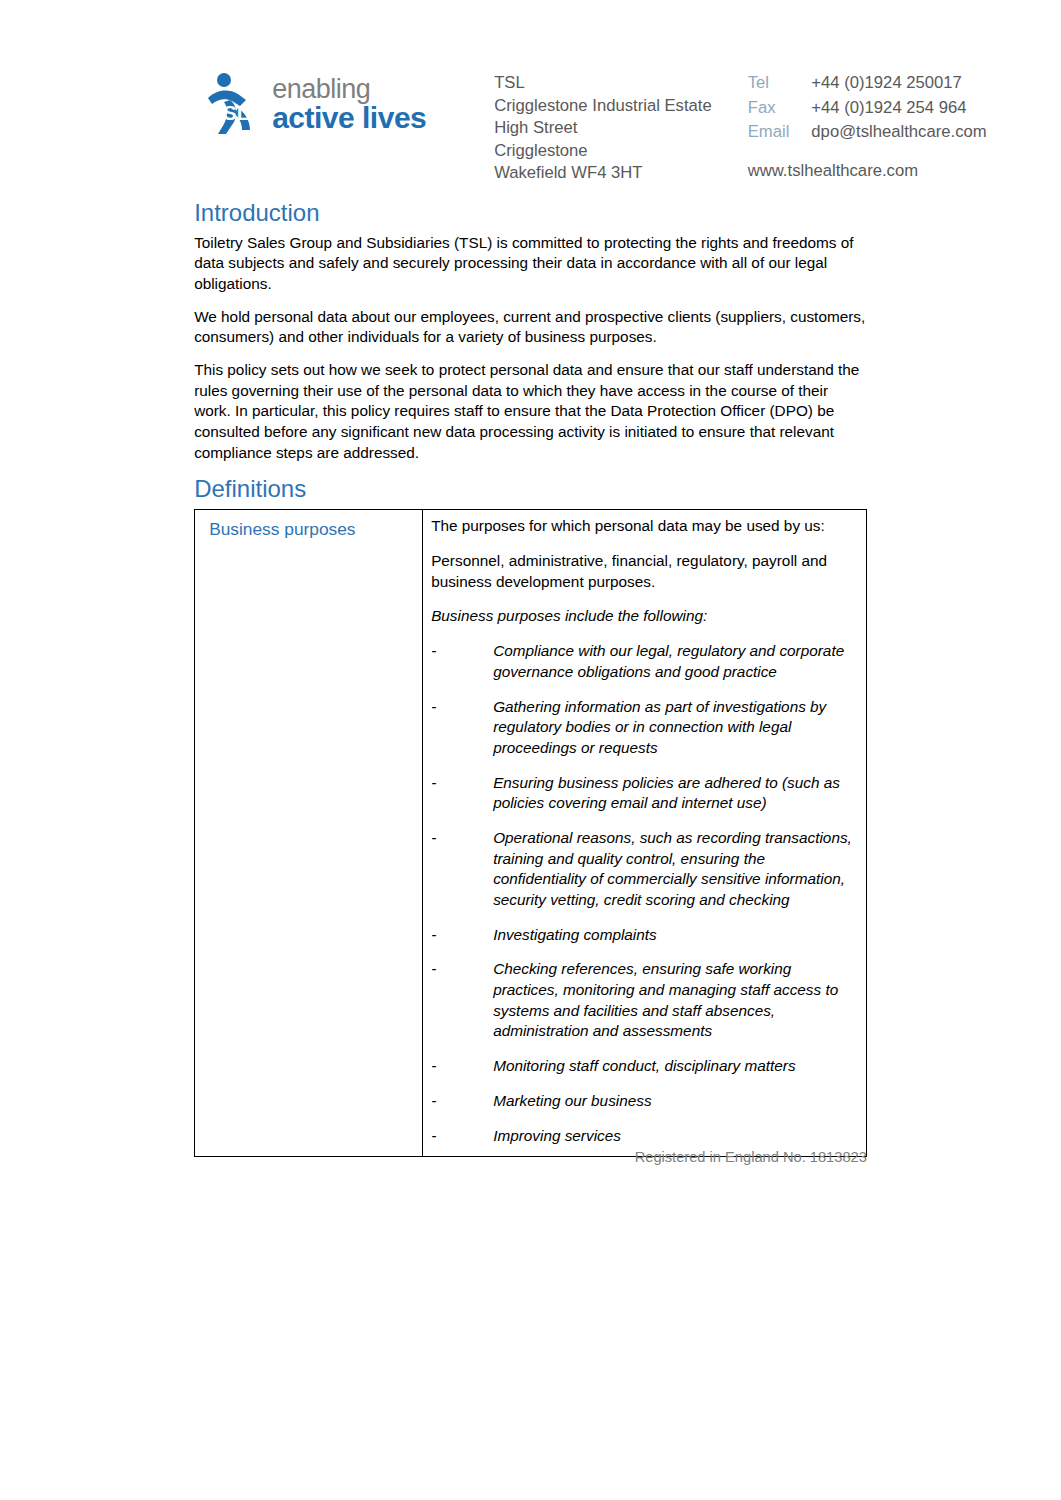TSL
enabling
active lives
TSL
Crigglestone Industrial Estate
High Street
Crigglestone
Wakefield WF4 3HT
| Tel | +44 (0)1924 250017 |
| Fax | +44 (0)1924 254 964 |
| Email | dpo@tslhealthcare.com |
www.tslhealthcare.com
Introduction
Toiletry Sales Group and Subsidiaries (TSL) is committed to protecting the rights and freedoms of data subjects and safely and securely processing their data in accordance with all of our legal obligations.
We hold personal data about our employees, current and prospective clients (suppliers, customers, consumers) and other individuals for a variety of business purposes.
This policy sets out how we seek to protect personal data and ensure that our staff understand the rules governing their use of the personal data to which they have access in the course of their work. In particular, this policy requires staff to ensure that the Data Protection Officer (DPO) be consulted before any significant new data processing activity is initiated to ensure that relevant compliance steps are addressed.
Definitions
| Business purposes | The purposes for which personal data may be used by us: Personnel, administrative, financial, regulatory, payroll and business development purposes. Business purposes include the following: - Compliance with our legal, regulatory and corporate governance obligations and good practice - Gathering information as part of investigations by regulatory bodies or in connection with legal proceedings or requests - Ensuring business policies are adhered to (such as policies covering email and internet use) - Operational reasons, such as recording transactions, training and quality control, ensuring the confidentiality of commercially sensitive information, security vetting, credit scoring and checking - Investigating complaints - Checking references, ensuring safe working practices, monitoring and managing staff access to systems and facilities and staff absences, administration and assessments - Monitoring staff conduct, disciplinary matters - Marketing our business - Improving services |
Registered in England No. 1813823